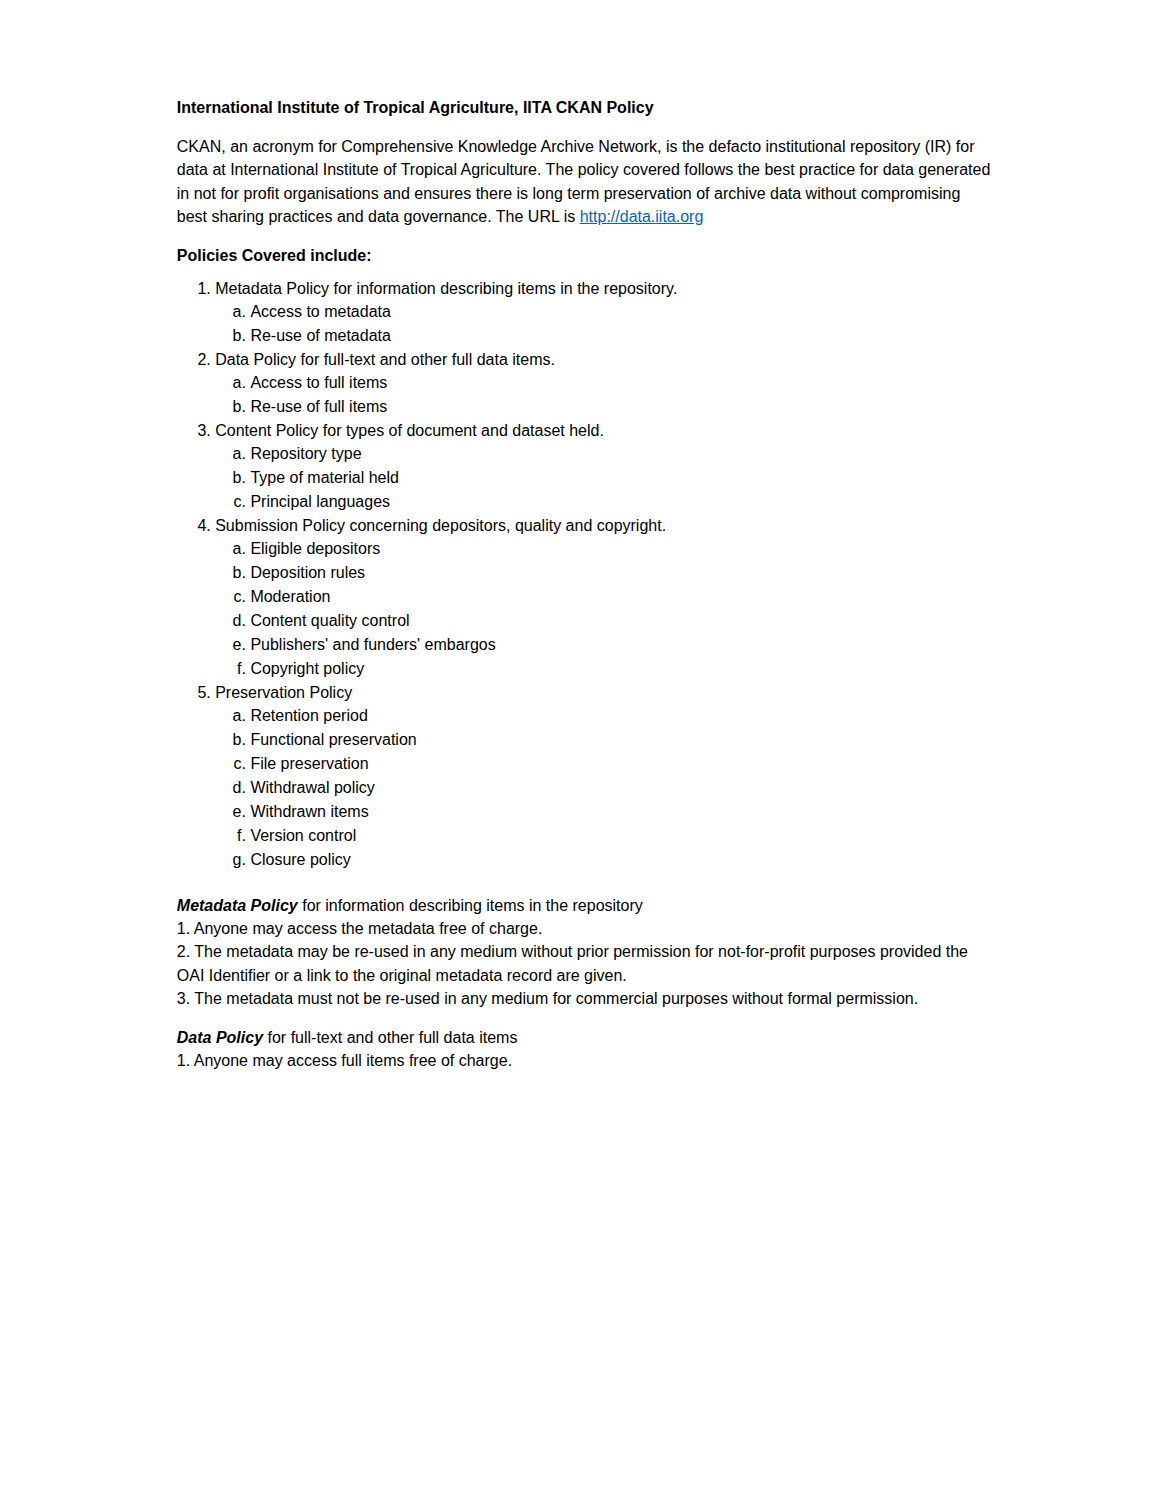International Institute of Tropical Agriculture, IITA CKAN Policy
CKAN, an acronym for Comprehensive Knowledge Archive Network, is the defacto institutional repository (IR) for data at International Institute of Tropical Agriculture. The policy covered follows the best practice for data generated in not for profit organisations and ensures there is long term preservation of archive data without compromising best sharing practices and data governance. The URL is http://data.iita.org
Policies Covered include:
Metadata Policy for information describing items in the repository.
Access to metadata
Re-use of metadata
Data Policy for full-text and other full data items.
Access to full items
Re-use of full items
Content Policy for types of document and dataset held.
Repository type
Type of material held
Principal languages
Submission Policy concerning depositors, quality and copyright.
Eligible depositors
Deposition rules
Moderation
Content quality control
Publishers' and funders' embargos
Copyright policy
Preservation Policy
Retention period
Functional preservation
File preservation
Withdrawal policy
Withdrawn items
Version control
Closure policy
Metadata Policy for information describing items in the repository
1. Anyone may access the metadata free of charge.
2. The metadata may be re-used in any medium without prior permission for not-for-profit purposes provided the OAI Identifier or a link to the original metadata record are given.
3. The metadata must not be re-used in any medium for commercial purposes without formal permission.
Data Policy for full-text and other full data items
1. Anyone may access full items free of charge.